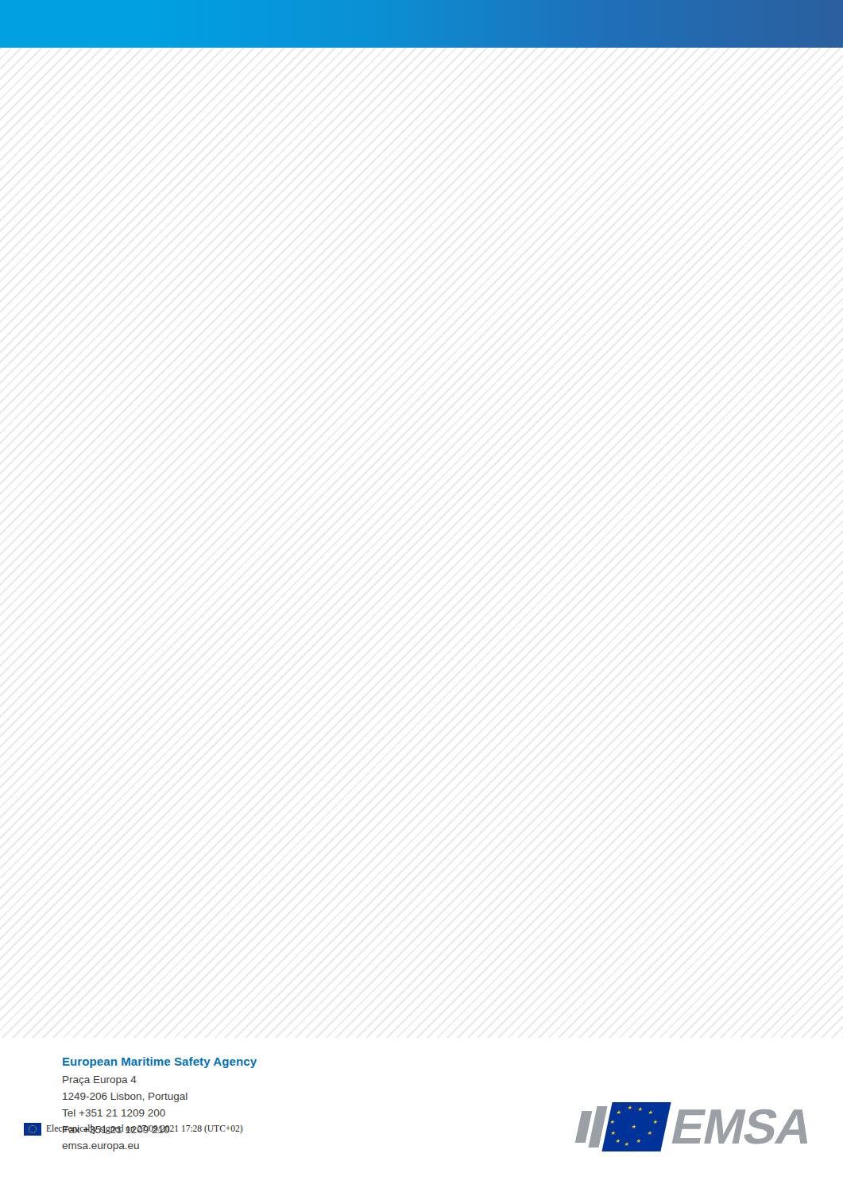European Maritime Safety Agency
Praça Europa 4
1249-206 Lisbon, Portugal
Tel +351 21 1209 200
Fax +351 21 1209 210
Electronically signed on 27/09/2021 17:28 (UTC+02)
emsa.europa.eu
★ ★ ★ ★ ★ ★ ★ ★ ★ ★ ★ ★
EMSA